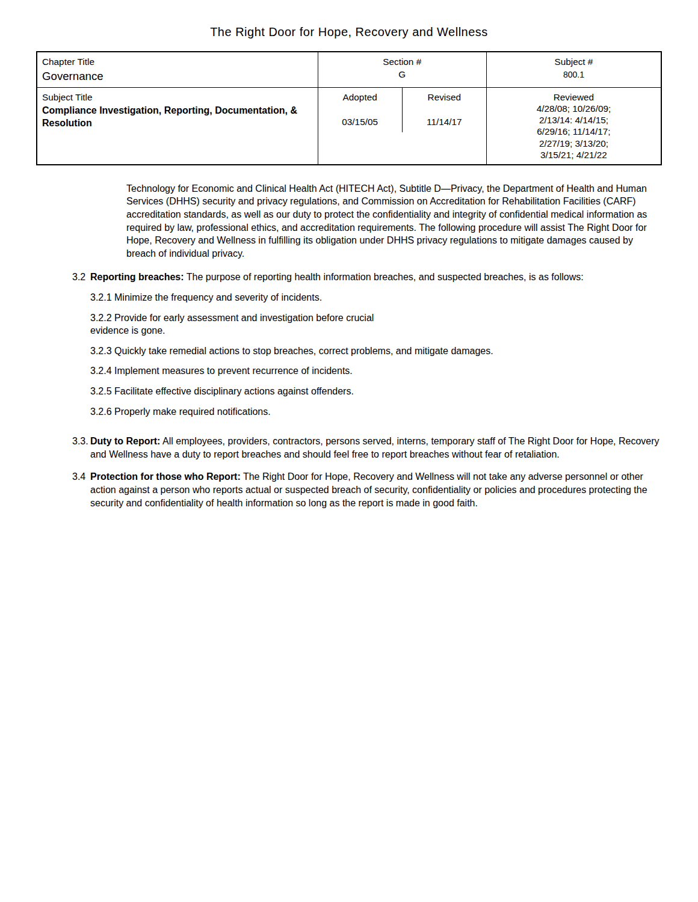The Right Door for Hope, Recovery and Wellness
| Chapter Title Governance | Section # G | Subject # 800.1 |
| Subject Title Compliance Investigation, Reporting, Documentation, & Resolution | / Adopted 03/15/05 / Revised 11/14/17 / | Reviewed 4/28/08; 10/26/09; 2/13/14: 4/14/15; 6/29/16; 11/14/17; 2/27/19; 3/13/20; 3/15/21; 4/21/22 |
Technology for Economic and Clinical Health Act (HITECH Act), Subtitle D—Privacy, the Department of Health and Human Services (DHHS) security and privacy regulations, and Commission on Accreditation for Rehabilitation Facilities (CARF) accreditation standards, as well as our duty to protect the confidentiality and integrity of confidential medical information as required by law, professional ethics, and accreditation requirements. The following procedure will assist The Right Door for Hope, Recovery and Wellness in fulfilling its obligation under DHHS privacy regulations to mitigate damages caused by breach of individual privacy.
3.2
Reporting breaches: The purpose of reporting health information breaches, and suspected breaches, is as follows:
3.2.1 Minimize the frequency and severity of incidents.
3.2.2 Provide for early assessment and investigation before crucial
evidence is gone.
3.2.3 Quickly take remedial actions to stop breaches, correct problems, and mitigate damages.
3.2.4 Implement measures to prevent recurrence of incidents.
3.2.5 Facilitate effective disciplinary actions against offenders.
3.2.6 Properly make required notifications.
3.3.
Duty to Report: All employees, providers, contractors, persons served, interns, temporary staff of The Right Door for Hope, Recovery and Wellness have a duty to report breaches and should feel free to report breaches without fear of retaliation.
3.4
Protection for those who Report: The Right Door for Hope, Recovery and Wellness will not take any adverse personnel or other action against a person who reports actual or suspected breach of security, confidentiality or policies and procedures protecting the security and confidentiality of health information so long as the report is made in good faith.